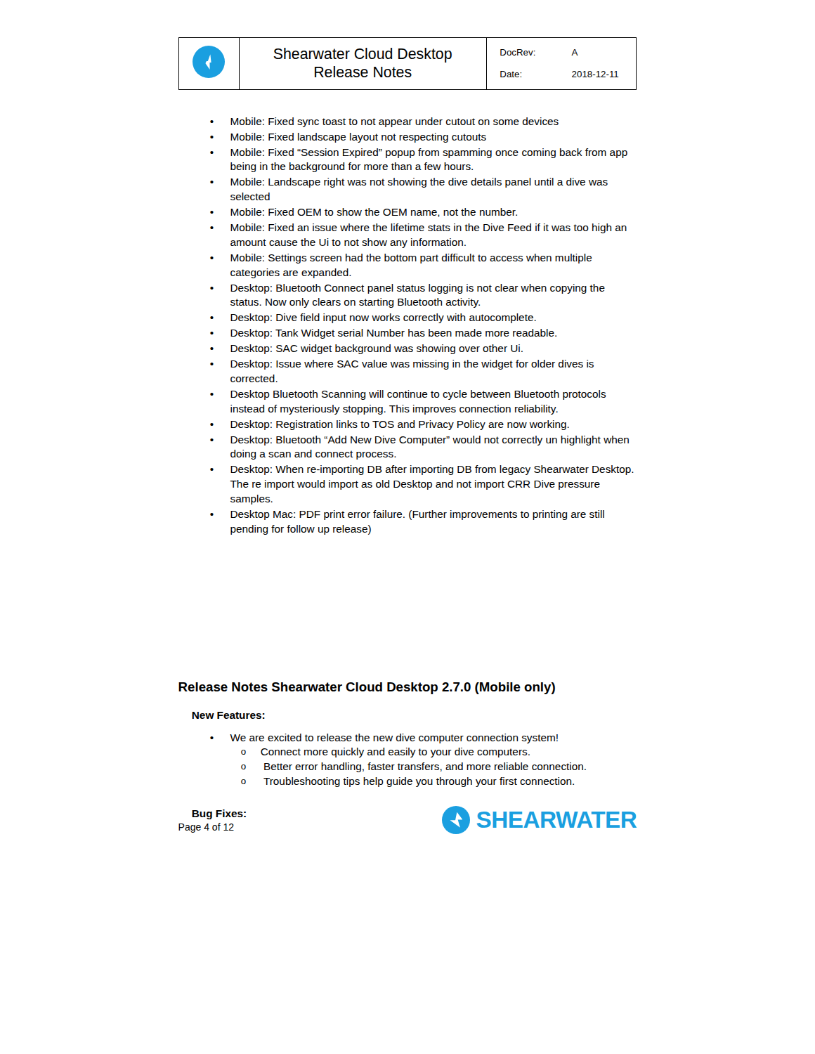| | Shearwater Cloud Desktop Release Notes | / DocRev: / A / / Date: / 2018-12-11 / |
Mobile: Fixed sync toast to not appear under cutout on some devices
Mobile: Fixed landscape layout not respecting cutouts
Mobile: Fixed “Session Expired” popup from spamming once coming back from app being in the background for more than a few hours.
Mobile: Landscape right was not showing the dive details panel until a dive was selected
Mobile: Fixed OEM to show the OEM name, not the number.
Mobile: Fixed an issue where the lifetime stats in the Dive Feed if it was too high an amount cause the Ui to not show any information.
Mobile: Settings screen had the bottom part difficult to access when multiple categories are expanded.
Desktop: Bluetooth Connect panel status logging is not clear when copying the status. Now only clears on starting Bluetooth activity.
Desktop: Dive field input now works correctly with autocomplete.
Desktop: Tank Widget serial Number has been made more readable.
Desktop: SAC widget background was showing over other Ui.
Desktop: Issue where SAC value was missing in the widget for older dives is corrected.
Desktop Bluetooth Scanning will continue to cycle between Bluetooth protocols instead of mysteriously stopping. This improves connection reliability.
Desktop: Registration links to TOS and Privacy Policy are now working.
Desktop: Bluetooth “Add New Dive Computer” would not correctly un highlight when doing a scan and connect process.
Desktop: When re-importing DB after importing DB from legacy Shearwater Desktop. The re import would import as old Desktop and not import CRR Dive pressure samples.
Desktop Mac: PDF print error failure. (Further improvements to printing are still pending for follow up release)
Release Notes Shearwater Cloud Desktop 2.7.0 (Mobile only)
New Features:
We are excited to release the new dive computer connection system!
Connect more quickly and easily to your dive computers.
Better error handling, faster transfers, and more reliable connection.
Troubleshooting tips help guide you through your first connection.
Bug Fixes:
Page 4 of 12
SHEARWATER